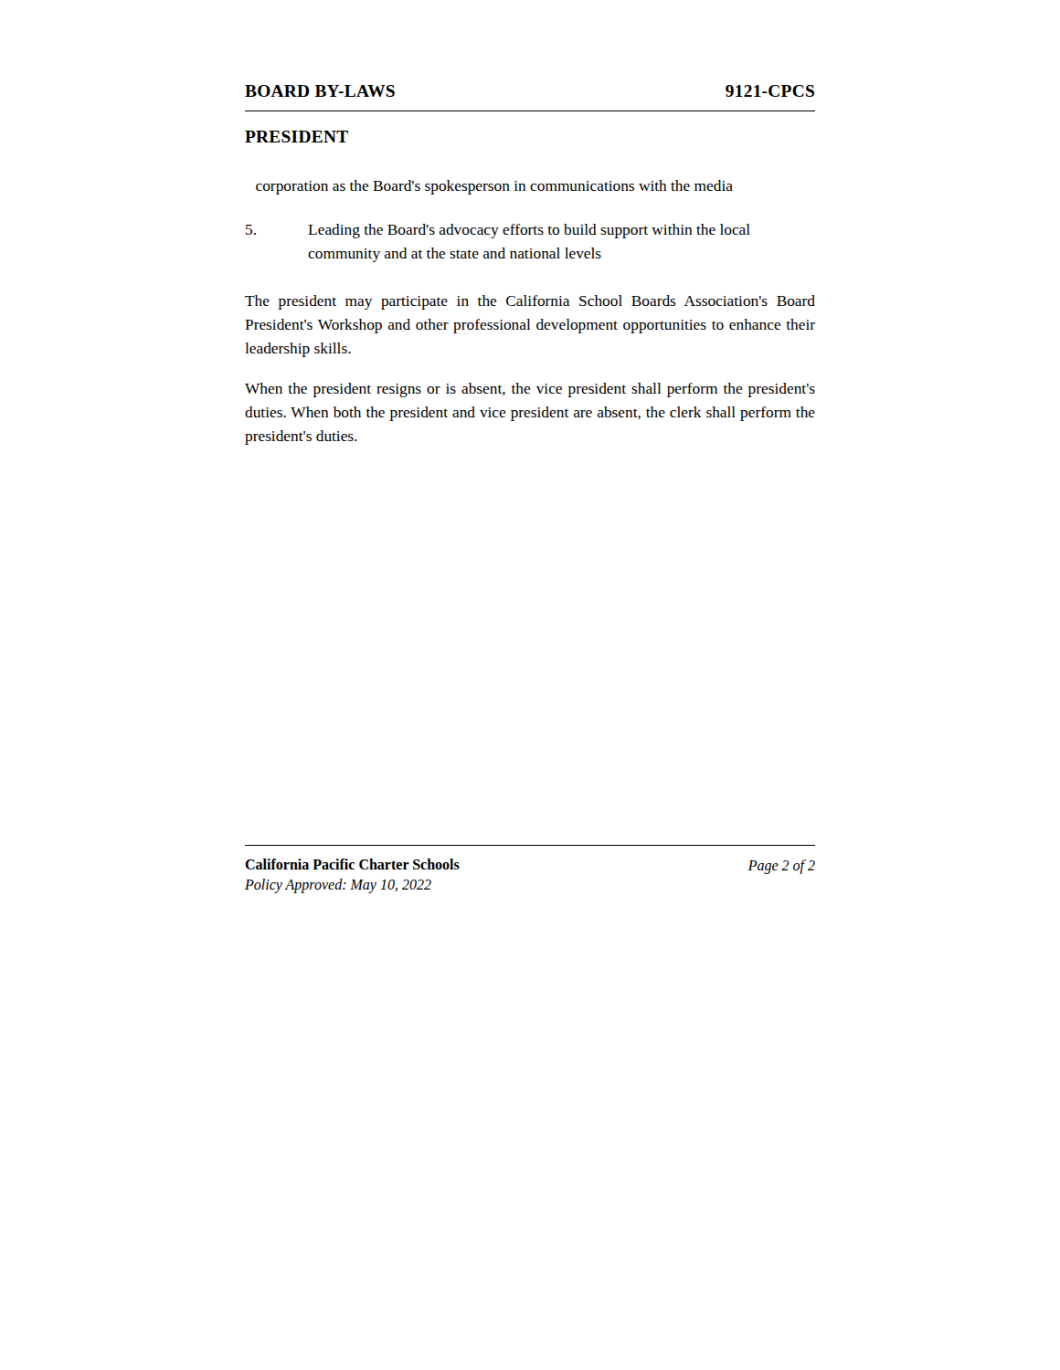Board By-Laws
9121-CPCS
PRESIDENT
corporation as the Board's spokesperson in communications with the media
5.
Leading the Board's advocacy efforts to build support within the local community and at the state and national levels
The president may participate in the California School Boards Association's Board President's Workshop and other professional development opportunities to enhance their leadership skills.
When the president resigns or is absent, the vice president shall perform the president's duties. When both the president and vice president are absent, the clerk shall perform the president's duties.
California Pacific Charter Schools
Policy Approved: May 10, 2022
Page 2 of 2